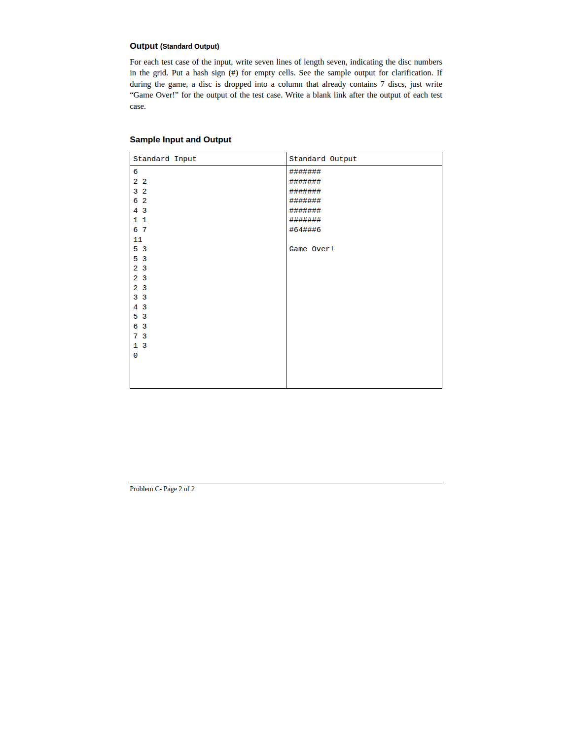Output (Standard Output)
For each test case of the input, write seven lines of length seven, indicating the disc numbers in the grid. Put a hash sign (#) for empty cells. See the sample output for clarification. If during the game, a disc is dropped into a column that already contains 7 discs, just write “Game Over!” for the output of the test case. Write a blank link after the output of each test case.
Sample Input and Output
| Standard Input | Standard Output |
| --- | --- |
| 6 2 2 3 2 6 2 4 3 1 1 6 7 11 5 3 5 3 2 3 2 3 2 3 3 3 4 3 5 3 6 3 7 3 1 3 0 | ####### ####### ####### ####### ####### ####### #64###6 Game Over! |
Problem C- Page 2 of 2